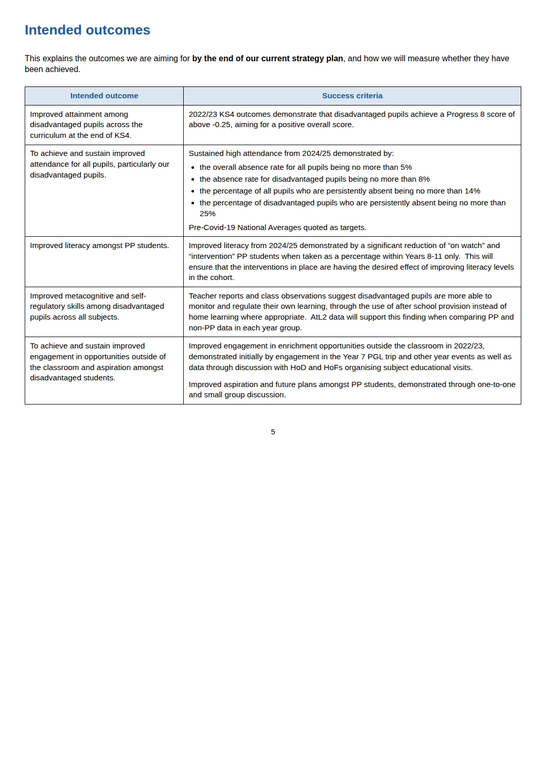Intended outcomes
This explains the outcomes we are aiming for by the end of our current strategy plan, and how we will measure whether they have been achieved.
| Intended outcome | Success criteria |
| --- | --- |
| Improved attainment among disadvantaged pupils across the curriculum at the end of KS4. | 2022/23 KS4 outcomes demonstrate that disadvantaged pupils achieve a Progress 8 score of above -0.25, aiming for a positive overall score. |
| To achieve and sustain improved attendance for all pupils, particularly our disadvantaged pupils. | Sustained high attendance from 2024/25 demonstrated by: the overall absence rate for all pupils being no more than 5% the absence rate for disadvantaged pupils being no more than 8% the percentage of all pupils who are persistently absent being no more than 14% the percentage of disadvantaged pupils who are persistently absent being no more than 25% Pre-Covid-19 National Averages quoted as targets. |
| Improved literacy amongst PP students. | Improved literacy from 2024/25 demonstrated by a significant reduction of “on watch” and “intervention” PP students when taken as a percentage within Years 8-11 only. This will ensure that the interventions in place are having the desired effect of improving literacy levels in the cohort. |
| Improved metacognitive and self-regulatory skills among disadvantaged pupils across all subjects. | Teacher reports and class observations suggest disadvantaged pupils are more able to monitor and regulate their own learning, through the use of after school provision instead of home learning where appropriate. AtL2 data will support this finding when comparing PP and non-PP data in each year group. |
| To achieve and sustain improved engagement in opportunities outside of the classroom and aspiration amongst disadvantaged students. | Improved engagement in enrichment opportunities outside the classroom in 2022/23, demonstrated initially by engagement in the Year 7 PGL trip and other year events as well as data through discussion with HoD and HoFs organising subject educational visits. Improved aspiration and future plans amongst PP students, demonstrated through one-to-one and small group discussion. |
5